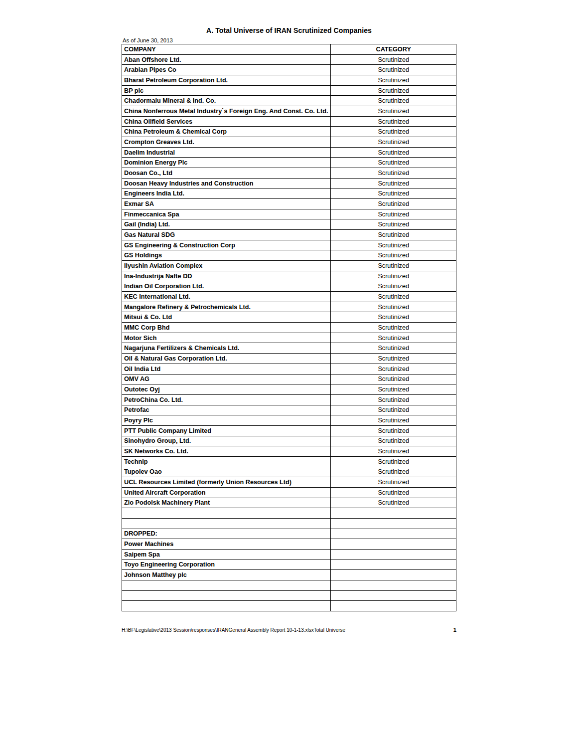A. Total Universe of IRAN Scrutinized Companies
As of June 30, 2013
| COMPANY | CATEGORY |
| --- | --- |
| Aban Offshore Ltd. | Scrutinized |
| Arabian Pipes Co | Scrutinized |
| Bharat Petroleum Corporation Ltd. | Scrutinized |
| BP plc | Scrutinized |
| Chadormalu Mineral & Ind. Co. | Scrutinized |
| China Nonferrous Metal Industry`s Foreign Eng. And Const. Co. Ltd. | Scrutinized |
| China Oilfield Services | Scrutinized |
| China Petroleum & Chemical Corp | Scrutinized |
| Crompton Greaves Ltd. | Scrutinized |
| Daelim Industrial | Scrutinized |
| Dominion Energy Plc | Scrutinized |
| Doosan Co., Ltd | Scrutinized |
| Doosan Heavy Industries and Construction | Scrutinized |
| Engineers India Ltd. | Scrutinized |
| Exmar SA | Scrutinized |
| Finmeccanica Spa | Scrutinized |
| Gail (India) Ltd. | Scrutinized |
| Gas Natural SDG | Scrutinized |
| GS Engineering & Construction Corp | Scrutinized |
| GS Holdings | Scrutinized |
| Ilyushin Aviation Complex | Scrutinized |
| Ina-Industrija Nafte DD | Scrutinized |
| Indian Oil Corporation Ltd. | Scrutinized |
| KEC International Ltd. | Scrutinized |
| Mangalore Refinery & Petrochemicals Ltd. | Scrutinized |
| Mitsui & Co. Ltd | Scrutinized |
| MMC Corp Bhd | Scrutinized |
| Motor Sich | Scrutinized |
| Nagarjuna Fertilizers & Chemicals Ltd. | Scrutinized |
| Oil & Natural Gas Corporation Ltd. | Scrutinized |
| Oil India Ltd | Scrutinized |
| OMV AG | Scrutinized |
| Outotec Oyj | Scrutinized |
| PetroChina Co. Ltd. | Scrutinized |
| Petrofac | Scrutinized |
| Poyry Plc | Scrutinized |
| PTT Public Company Limited | Scrutinized |
| Sinohydro Group, Ltd. | Scrutinized |
| SK Networks Co. Ltd. | Scrutinized |
| Technip | Scrutinized |
| Tupolev Oao | Scrutinized |
| UCL Resources Limited (formerly Union Resources Ltd) | Scrutinized |
| United Aircraft Corporation | Scrutinized |
| Zio Podolsk Machinery Plant | Scrutinized |
| DROPPED: | |
| Power Machines | |
| Saipem Spa | |
| Toyo Engineering Corporation | |
| Johnson Matthey plc | |
H:\BF\Legislative\2013 Session\responses\IRANGeneral Assembly Report 10-1-13.xlsxTotal Universe 1